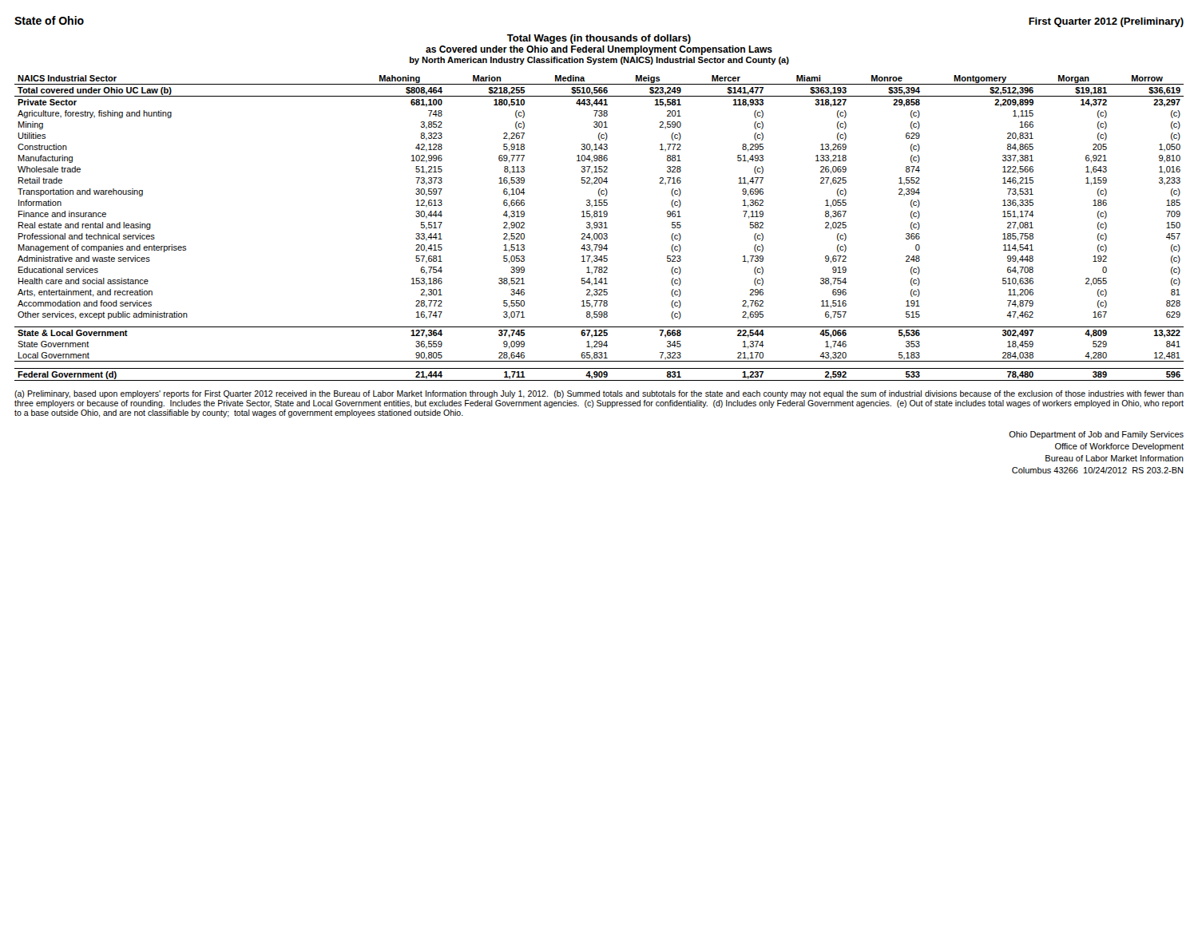State of Ohio
First Quarter 2012 (Preliminary)
Total Wages (in thousands of dollars)
as Covered under the Ohio and Federal Unemployment Compensation Laws
by North American Industry Classification System (NAICS) Industrial Sector and County (a)
| NAICS Industrial Sector | Mahoning | Marion | Medina | Meigs | Mercer | Miami | Monroe | Montgomery | Morgan | Morrow |
| --- | --- | --- | --- | --- | --- | --- | --- | --- | --- | --- |
| Total covered under Ohio UC Law (b) | $808,464 | $218,255 | $510,566 | $23,249 | $141,477 | $363,193 | $35,394 | $2,512,396 | $19,181 | $36,619 |
| Private Sector | 681,100 | 180,510 | 443,441 | 15,581 | 118,933 | 318,127 | 29,858 | 2,209,899 | 14,372 | 23,297 |
| Agriculture, forestry, fishing and hunting | 748 | (c) | 738 | 201 | (c) | (c) | (c) | 1,115 | (c) | (c) |
| Mining | 3,852 | (c) | 301 | 2,590 | (c) | (c) | (c) | 166 | (c) | (c) |
| Utilities | 8,323 | 2,267 | (c) | (c) | (c) | (c) | 629 | 20,831 | (c) | (c) |
| Construction | 42,128 | 5,918 | 30,143 | 1,772 | 8,295 | 13,269 | (c) | 84,865 | 205 | 1,050 |
| Manufacturing | 102,996 | 69,777 | 104,986 | 881 | 51,493 | 133,218 | (c) | 337,381 | 6,921 | 9,810 |
| Wholesale trade | 51,215 | 8,113 | 37,152 | 328 | (c) | 26,069 | 874 | 122,566 | 1,643 | 1,016 |
| Retail trade | 73,373 | 16,539 | 52,204 | 2,716 | 11,477 | 27,625 | 1,552 | 146,215 | 1,159 | 3,233 |
| Transportation and warehousing | 30,597 | 6,104 | (c) | (c) | 9,696 | (c) | 2,394 | 73,531 | (c) | (c) |
| Information | 12,613 | 6,666 | 3,155 | (c) | 1,362 | 1,055 | (c) | 136,335 | 186 | 185 |
| Finance and insurance | 30,444 | 4,319 | 15,819 | 961 | 7,119 | 8,367 | (c) | 151,174 | (c) | 709 |
| Real estate and rental and leasing | 5,517 | 2,902 | 3,931 | 55 | 582 | 2,025 | (c) | 27,081 | (c) | 150 |
| Professional and technical services | 33,441 | 2,520 | 24,003 | (c) | (c) | (c) | 366 | 185,758 | (c) | 457 |
| Management of companies and enterprises | 20,415 | 1,513 | 43,794 | (c) | (c) | (c) | 0 | 114,541 | (c) | (c) |
| Administrative and waste services | 57,681 | 5,053 | 17,345 | 523 | 1,739 | 9,672 | 248 | 99,448 | 192 | (c) |
| Educational services | 6,754 | 399 | 1,782 | (c) | (c) | 919 | (c) | 64,708 | 0 | (c) |
| Health care and social assistance | 153,186 | 38,521 | 54,141 | (c) | (c) | 38,754 | (c) | 510,636 | 2,055 | (c) |
| Arts, entertainment, and recreation | 2,301 | 346 | 2,325 | (c) | 296 | 696 | (c) | 11,206 | (c) | 81 |
| Accommodation and food services | 28,772 | 5,550 | 15,778 | (c) | 2,762 | 11,516 | 191 | 74,879 | (c) | 828 |
| Other services, except public administration | 16,747 | 3,071 | 8,598 | (c) | 2,695 | 6,757 | 515 | 47,462 | 167 | 629 |
| State & Local Government | 127,364 | 37,745 | 67,125 | 7,668 | 22,544 | 45,066 | 5,536 | 302,497 | 4,809 | 13,322 |
| State Government | 36,559 | 9,099 | 1,294 | 345 | 1,374 | 1,746 | 353 | 18,459 | 529 | 841 |
| Local Government | 90,805 | 28,646 | 65,831 | 7,323 | 21,170 | 43,320 | 5,183 | 284,038 | 4,280 | 12,481 |
| Federal Government (d) | 21,444 | 1,711 | 4,909 | 831 | 1,237 | 2,592 | 533 | 78,480 | 389 | 596 |
(a) Preliminary, based upon employers' reports for First Quarter 2012 received in the Bureau of Labor Market Information through July 1, 2012. (b) Summed totals and subtotals for the state and each county may not equal the sum of industrial divisions because of the exclusion of those industries with fewer than three employers or because of rounding. Includes the Private Sector, State and Local Government entities, but excludes Federal Government agencies. (c) Suppressed for confidentiality. (d) Includes only Federal Government agencies. (e) Out of state includes total wages of workers employed in Ohio, who report to a base outside Ohio, and are not classifiable by county; total wages of government employees stationed outside Ohio.
Ohio Department of Job and Family Services
Office of Workforce Development
Bureau of Labor Market Information
Columbus 43266 10/24/2012 RS 203.2-BN